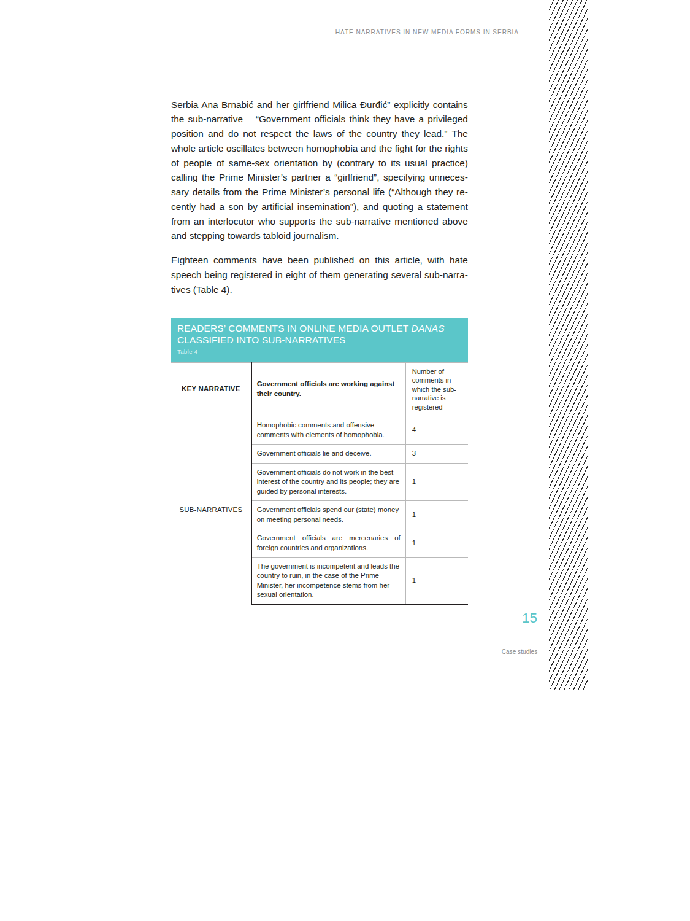Hate narratives in new media forms in Serbia
Serbia Ana Brnabić and her girlfriend Milica Đurđić” explicitly contains the sub-narrative – “Government officials think they have a privileged position and do not respect the laws of the country they lead.” The whole article oscillates between homophobia and the fight for the rights of people of same-sex orientation by (contrary to its usual practice) calling the Prime Minister’s partner a “girlfriend”, specifying unnecessary details from the Prime Minister’s personal life (“Although they recently had a son by artificial insemination”), and quoting a statement from an interlocutor who supports the sub-narrative mentioned above and stepping towards tabloid journalism.
Eighteen comments have been published on this article, with hate speech being registered in eight of them generating several sub-narratives (Table 4).
Readers’ comments in online media outlet Danas classified into sub-narratives
Table 4
| KEY NARRATIVE | Government officials are working against their country. | Number of comments in which the sub-narrative is registered |
| SUB-NARRATIVES | Homophobic comments and offensive comments with elements of homophobia. | 4 |
| Government officials lie and deceive. | 3 |
| Government officials do not work in the best interest of the country and its people; they are guided by personal interests. | 1 |
| Government officials spend our (state) money on meeting personal needs. | 1 |
| Government officials are mercenaries of foreign countries and organizations. | 1 |
| The government is incompetent and leads the country to ruin, in the case of the Prime Minister, her incompetence stems from her sexual orientation. | 1 |
15
Case studies